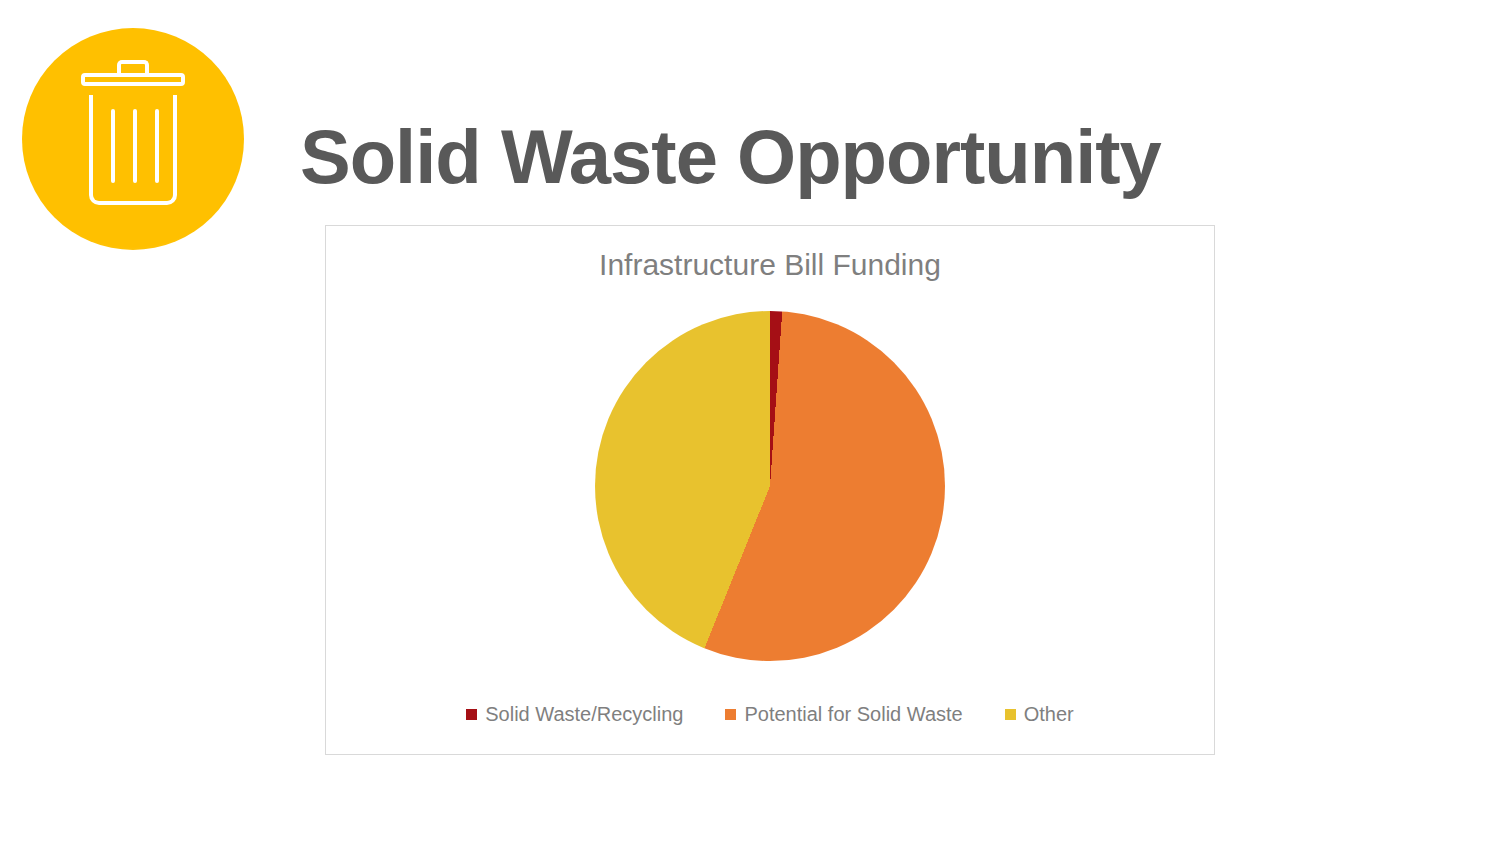Solid Waste Opportunity
Infrastructure Bill Funding
Solid Waste/Recycling
Potential for Solid Waste
Other